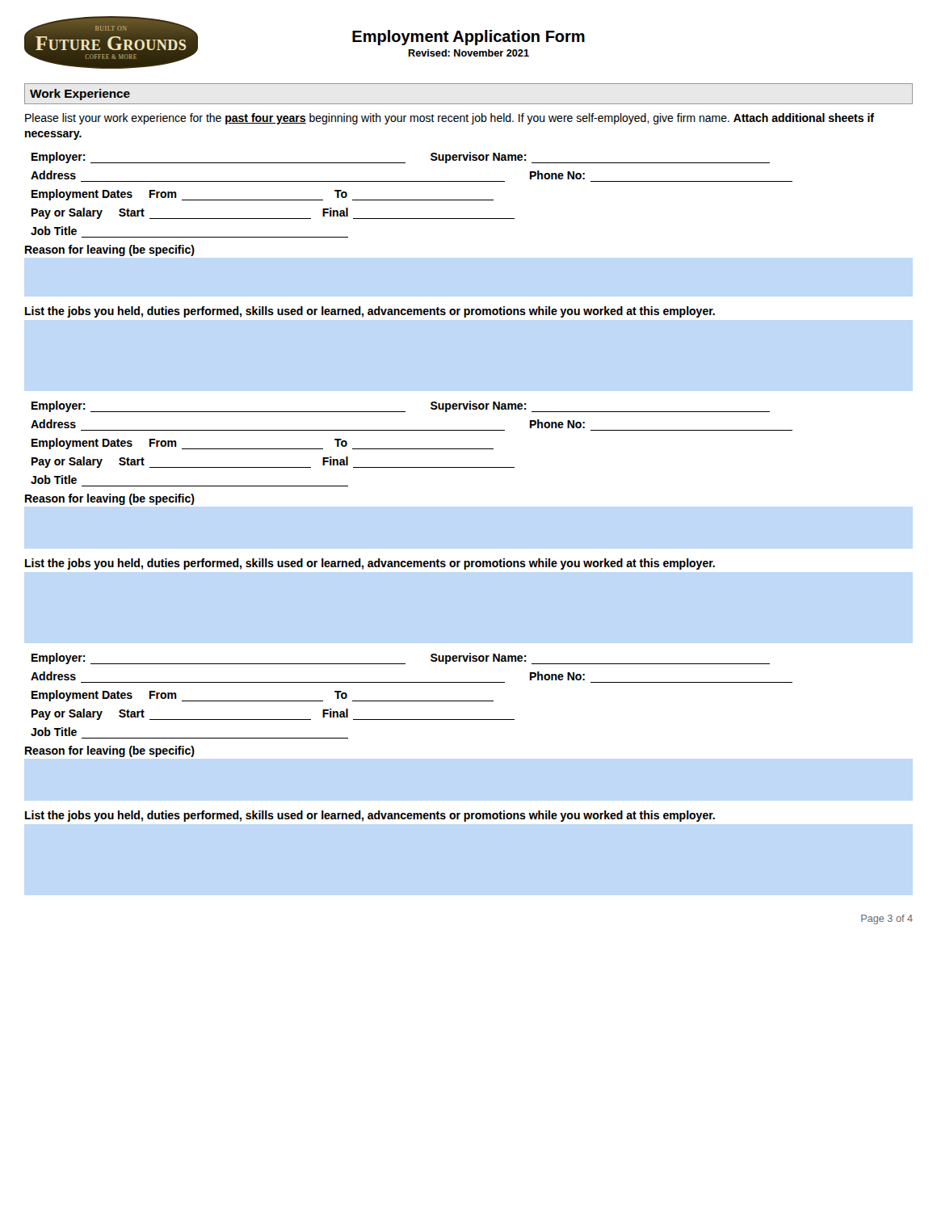BUILT ON
Future Grounds
COFFEE & MORE
Employment Application Form
Revised: November 2021
Work Experience
Please list your work experience for the past four years beginning with your most recent job held. If you were self-employed, give firm name. Attach additional sheets if necessary.
Employer: Supervisor Name:
Address Phone No:
Employment Dates From To
Pay or Salary Start Final
Job Title
Reason for leaving (be specific)
List the jobs you held, duties performed, skills used or learned, advancements or promotions while you worked at this employer.
Employer: Supervisor Name:
Address Phone No:
Employment Dates From To
Pay or Salary Start Final
Job Title
Reason for leaving (be specific)
List the jobs you held, duties performed, skills used or learned, advancements or promotions while you worked at this employer.
Employer: Supervisor Name:
Address Phone No:
Employment Dates From To
Pay or Salary Start Final
Job Title
Reason for leaving (be specific)
List the jobs you held, duties performed, skills used or learned, advancements or promotions while you worked at this employer.
Page 3 of 4